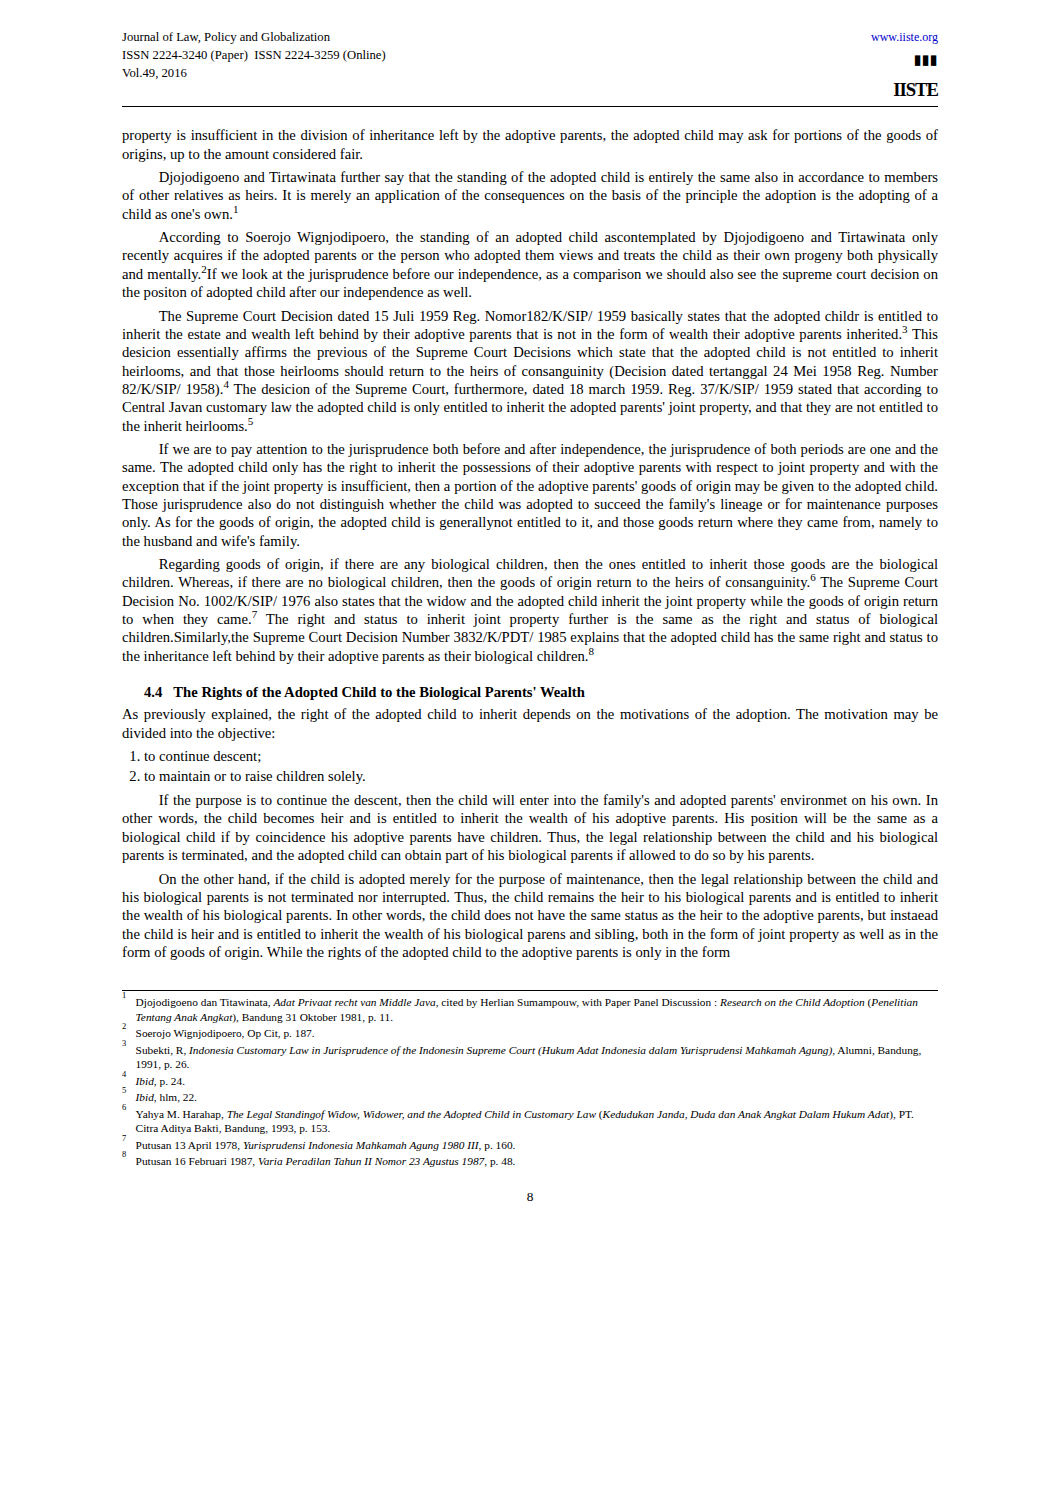Journal of Law, Policy and Globalization
ISSN 2224-3240 (Paper) ISSN 2224-3259 (Online)
Vol.49, 2016
www.iiste.org
▮▮▮
IISTE
property is insufficient in the division of inheritance left by the adoptive parents, the adopted child may ask for portions of the goods of origins, up to the amount considered fair.
Djojodigoeno and Tirtawinata further say that the standing of the adopted child is entirely the same also in accordance to members of other relatives as heirs. It is merely an application of the consequences on the basis of the principle the adoption is the adopting of a child as one's own.1
According to Soerojo Wignjodipoero, the standing of an adopted child ascontemplated by Djojodigoeno and Tirtawinata only recently acquires if the adopted parents or the person who adopted them views and treats the child as their own progeny both physically and mentally.2If we look at the jurisprudence before our independence, as a comparison we should also see the supreme court decision on the positon of adopted child after our independence as well.
The Supreme Court Decision dated 15 Juli 1959 Reg. Nomor182/K/SIP/ 1959 basically states that the adopted childr is entitled to inherit the estate and wealth left behind by their adoptive parents that is not in the form of wealth their adoptive parents inherited.3 This desicion essentially affirms the previous of the Supreme Court Decisions which state that the adopted child is not entitled to inherit heirlooms, and that those heirlooms should return to the heirs of consanguinity (Decision dated tertanggal 24 Mei 1958 Reg. Number 82/K/SIP/ 1958).4 The desicion of the Supreme Court, furthermore, dated 18 march 1959. Reg. 37/K/SIP/ 1959 stated that according to Central Javan customary law the adopted child is only entitled to inherit the adopted parents' joint property, and that they are not entitled to the inherit heirlooms.5
If we are to pay attention to the jurisprudence both before and after independence, the jurisprudence of both periods are one and the same. The adopted child only has the right to inherit the possessions of their adoptive parents with respect to joint property and with the exception that if the joint property is insufficient, then a portion of the adoptive parents' goods of origin may be given to the adopted child. Those jurisprudence also do not distinguish whether the child was adopted to succeed the family's lineage or for maintenance purposes only. As for the goods of origin, the adopted child is generallynot entitled to it, and those goods return where they came from, namely to the husband and wife's family.
Regarding goods of origin, if there are any biological children, then the ones entitled to inherit those goods are the biological children. Whereas, if there are no biological children, then the goods of origin return to the heirs of consanguinity.6 The Supreme Court Decision No. 1002/K/SIP/ 1976 also states that the widow and the adopted child inherit the joint property while the goods of origin return to when they came.7 The right and status to inherit joint property further is the same as the right and status of biological children.Similarly,the Supreme Court Decision Number 3832/K/PDT/ 1985 explains that the adopted child has the same right and status to the inheritance left behind by their adoptive parents as their biological children.8
4.4 The Rights of the Adopted Child to the Biological Parents' Wealth
As previously explained, the right of the adopted child to inherit depends on the motivations of the adoption. The motivation may be divided into the objective:
to continue descent;
to maintain or to raise children solely.
If the purpose is to continue the descent, then the child will enter into the family's and adopted parents' environmet on his own. In other words, the child becomes heir and is entitled to inherit the wealth of his adoptive parents. His position will be the same as a biological child if by coincidence his adoptive parents have children. Thus, the legal relationship between the child and his biological parents is terminated, and the adopted child can obtain part of his biological parents if allowed to do so by his parents.
On the other hand, if the child is adopted merely for the purpose of maintenance, then the legal relationship between the child and his biological parents is not terminated nor interrupted. Thus, the child remains the heir to his biological parents and is entitled to inherit the wealth of his biological parents. In other words, the child does not have the same status as the heir to the adoptive parents, but instaead the child is heir and is entitled to inherit the wealth of his biological parens and sibling, both in the form of joint property as well as in the form of goods of origin. While the rights of the adopted child to the adoptive parents is only in the form
1 Djojodigoeno dan Titawinata, Adat Privaat recht van Middle Java, cited by Herlian Sumampouw, with Paper Panel Discussion : Research on the Child Adoption (Penelitian Tentang Anak Angkat), Bandung 31 Oktober 1981, p. 11.
2 Soerojo Wignjodipoero, Op Cit, p. 187.
3 Subekti, R, Indonesia Customary Law in Jurisprudence of the Indonesin Supreme Court (Hukum Adat Indonesia dalam Yurisprudensi Mahkamah Agung), Alumni, Bandung, 1991, p. 26.
4Ibid, p. 24.
5Ibid, hlm, 22.
6 Yahya M. Harahap, The Legal Standingof Widow, Widower, and the Adopted Child in Customary Law (Kedudukan Janda, Duda dan Anak Angkat Dalam Hukum Adat), PT. Citra Aditya Bakti, Bandung, 1993, p. 153.
7 Putusan 13 April 1978, Yurisprudensi Indonesia Mahkamah Agung 1980 III, p. 160.
8 Putusan 16 Februari 1987, Varia Peradilan Tahun II Nomor 23 Agustus 1987, p. 48.
8